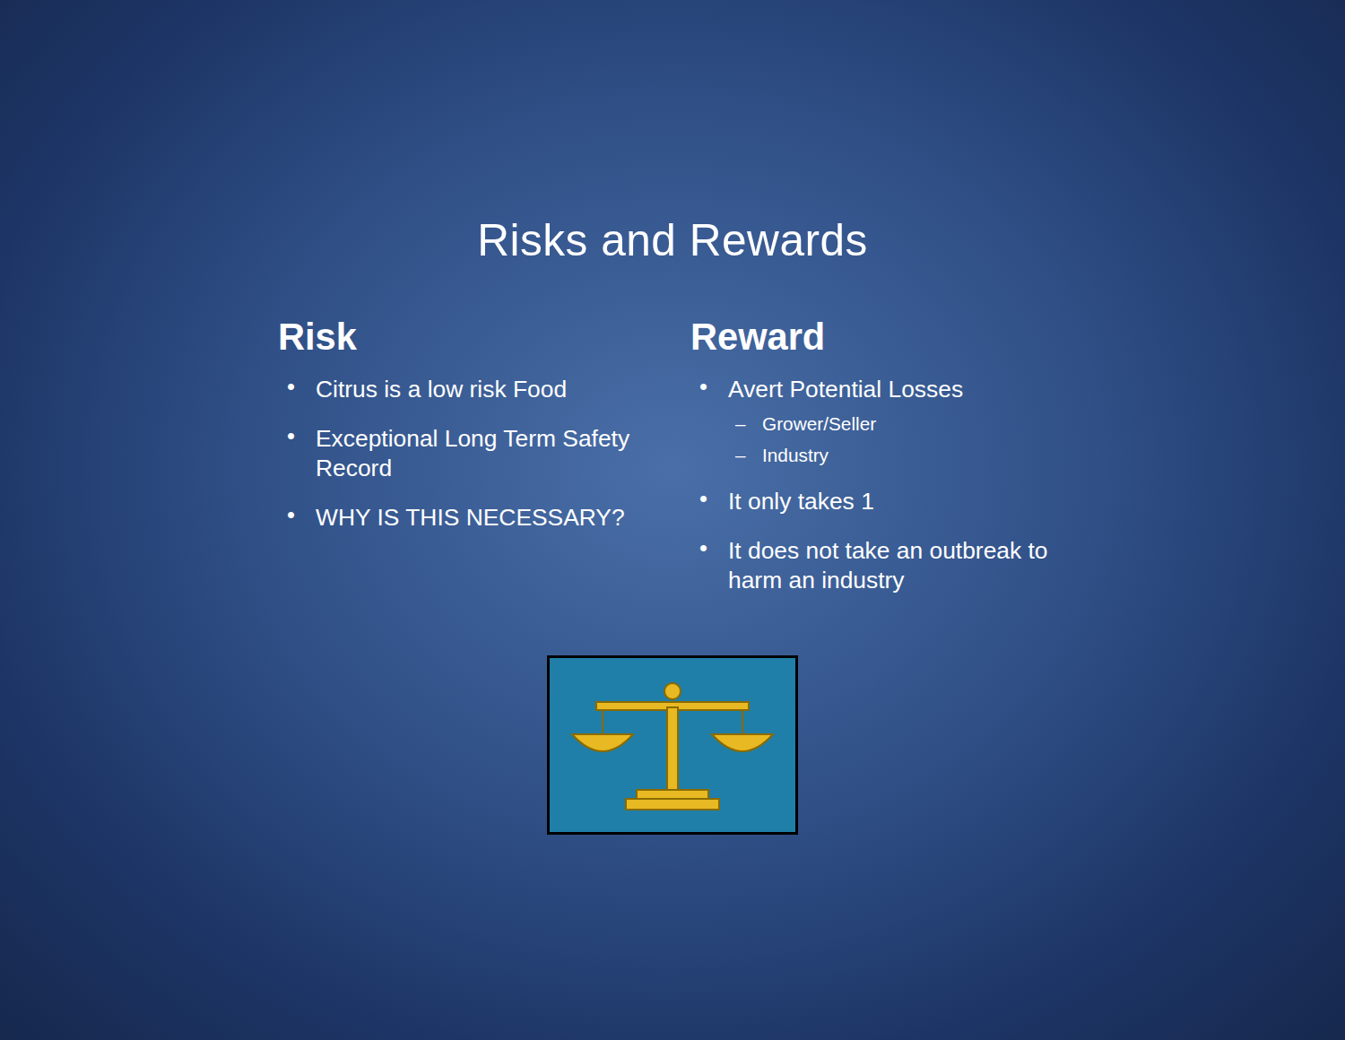Risks and Rewards
Risk
Citrus is a low risk Food
Exceptional Long Term Safety Record
WHY IS THIS NECESSARY?
Reward
Avert Potential Losses
Grower/Seller
Industry
It only takes 1
It does not take an outbreak to harm an industry